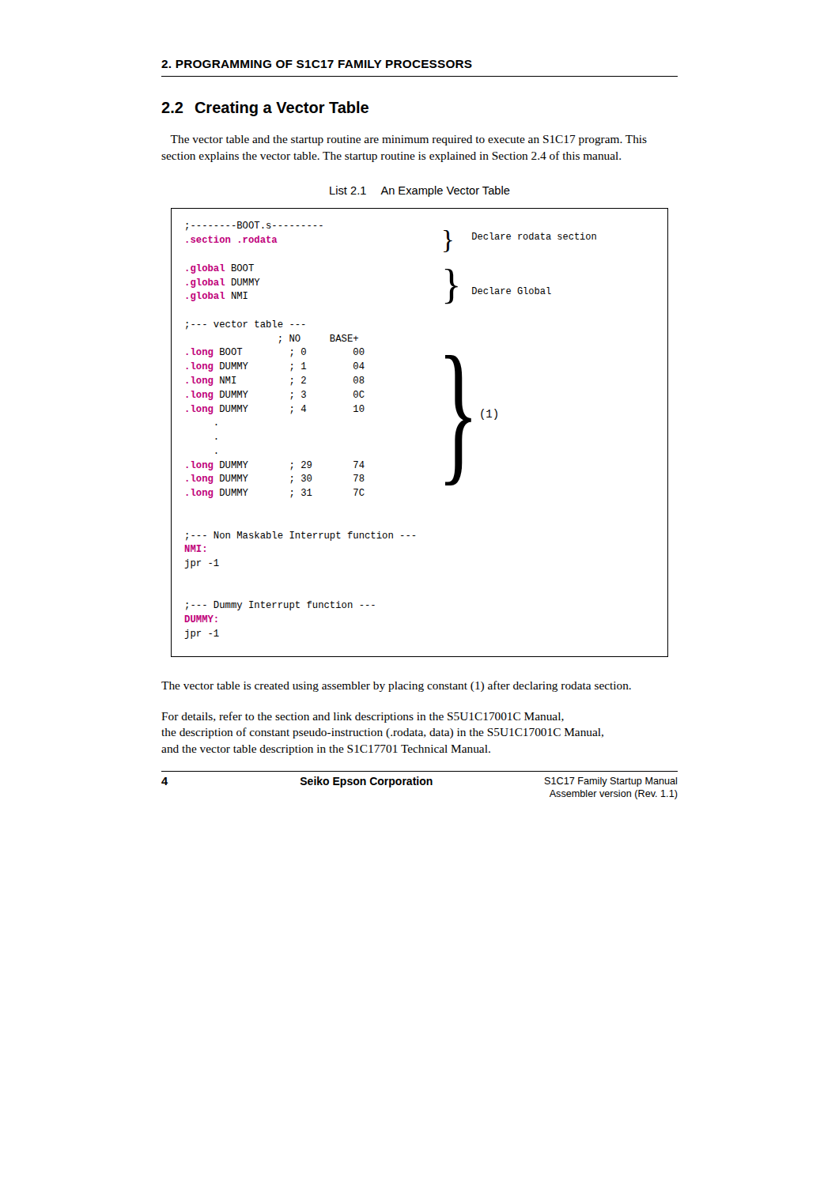2. PROGRAMMING OF S1C17 FAMILY PROCESSORS
2.2 Creating a Vector Table
The vector table and the startup routine are minimum required to execute an S1C17 program. This section explains the vector table. The startup routine is explained in Section 2.4 of this manual.
List 2.1 An Example Vector Table
;--------BOOT.s---------
.section .rodata

.global BOOT
.global DUMMY
.global NMI

;--- vector table ---
                ; NO     BASE+
.long BOOT        ; 0        00
.long DUMMY       ; 1        04
.long NMI         ; 2        08
.long DUMMY       ; 3        0C
.long DUMMY       ; 4        10
     .
     .
     .
.long DUMMY       ; 29       74
.long DUMMY       ; 30       78
.long DUMMY       ; 31       7C


;--- Non Maskable Interrupt function ---
NMI:
jpr -1


;--- Dummy Interrupt function ---
DUMMY:
jpr -1
} Declare rodata section } Declare Global } (1)
The vector table is created using assembler by placing constant (1) after declaring rodata section.
For details, refer to the section and link descriptions in the S5U1C17001C Manual,
the description of constant pseudo-instruction (.rodata, data) in the S5U1C17001C Manual,
and the vector table description in the S1C17701 Technical Manual.
4
Seiko Epson Corporation
S1C17 Family Startup Manual
Assembler version (Rev. 1.1)